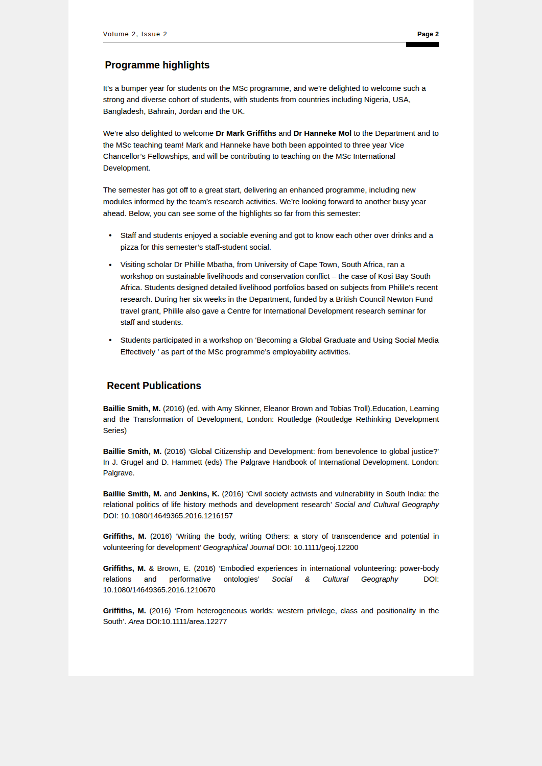Volume 2, Issue 2 Page 2
Programme highlights
It’s a bumper year for students on the MSc programme, and we’re delighted to welcome such a strong and diverse cohort of students, with students from countries including Nigeria, USA, Bangladesh, Bahrain, Jordan and the UK.
We’re also delighted to welcome Dr Mark Griffiths and Dr Hanneke Mol to the Department and to the MSc teaching team! Mark and Hanneke have both been appointed to three year Vice Chancellor’s Fellowships, and will be contributing to teaching on the MSc International Development.
The semester has got off to a great start, delivering an enhanced programme, including new modules informed by the team's research activities. We’re looking forward to another busy year ahead. Below, you can see some of the highlights so far from this semester:
Staff and students enjoyed a sociable evening and got to know each other over drinks and a pizza for this semester’s staff-student social.
Visiting scholar Dr Philile Mbatha, from University of Cape Town, South Africa, ran a workshop on sustainable livelihoods and conservation conflict – the case of Kosi Bay South Africa. Students designed detailed livelihood portfolios based on subjects from Philile’s recent research. During her six weeks in the Department, funded by a British Council Newton Fund travel grant, Philile also gave a Centre for International Development research seminar for staff and students.
Students participated in a workshop on ‘Becoming a Global Graduate and Using Social Media Effectively ’ as part of the MSc programme’s employability activities.
Recent Publications
Baillie Smith, M. (2016) (ed. with Amy Skinner, Eleanor Brown and Tobias Troll).Education, Learning and the Transformation of Development, London: Routledge (Routledge Rethinking Development Series)
Baillie Smith, M. (2016) ‘Global Citizenship and Development: from benevolence to global justice?’ In J. Grugel and D. Hammett (eds) The Palgrave Handbook of International Development. London: Palgrave.
Baillie Smith, M. and Jenkins, K. (2016) ‘Civil society activists and vulnerability in South India: the relational politics of life history methods and development research’ Social and Cultural Geography DOI: 10.1080/14649365.2016.1216157
Griffiths, M. (2016) ‘Writing the body, writing Others: a story of transcendence and potential in volunteering for development’ Geographical Journal DOI: 10.1111/geoj.12200
Griffiths, M. & Brown, E. (2016) ‘Embodied experiences in international volunteering: power-body relations and performative ontologies’ Social & Cultural Geography DOI: 10.1080/14649365.2016.1210670
Griffiths, M. (2016) ‘From heterogeneous worlds: western privilege, class and positionality in the South’. Area DOI:10.1111/area.12277